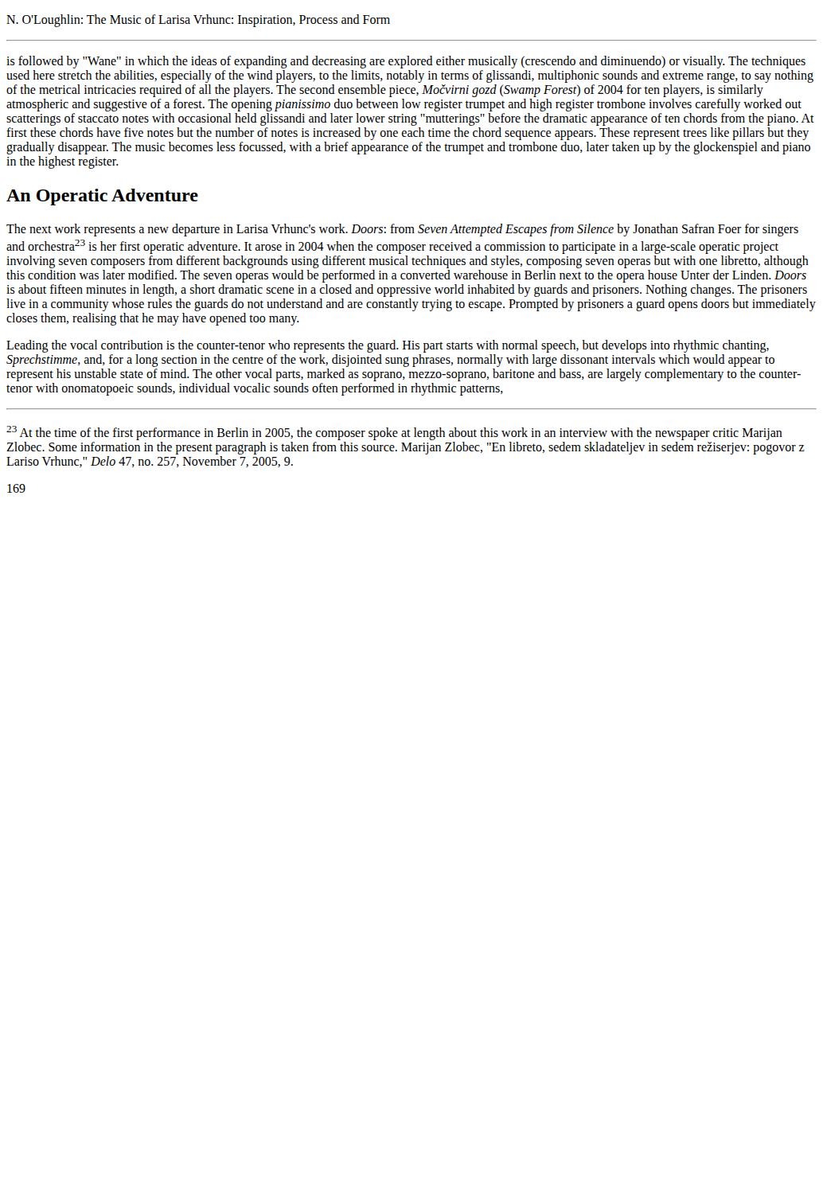N. O'Loughlin: The Music of Larisa Vrhunc: Inspiration, Process and Form
is followed by "Wane" in which the ideas of expanding and decreasing are explored either musically (crescendo and diminuendo) or visually. The techniques used here stretch the abilities, especially of the wind players, to the limits, notably in terms of glissandi, multiphonic sounds and extreme range, to say nothing of the metrical intricacies required of all the players. The second ensemble piece, Močvirni gozd (Swamp Forest) of 2004 for ten players, is similarly atmospheric and suggestive of a forest. The opening pianissimo duo between low register trumpet and high register trombone involves carefully worked out scatterings of staccato notes with occasional held glissandi and later lower string "mutterings" before the dramatic appearance of ten chords from the piano. At first these chords have five notes but the number of notes is increased by one each time the chord sequence appears. These represent trees like pillars but they gradually disappear. The music becomes less focussed, with a brief appearance of the trumpet and trombone duo, later taken up by the glockenspiel and piano in the highest register.
An Operatic Adventure
The next work represents a new departure in Larisa Vrhunc's work. Doors: from Seven Attempted Escapes from Silence by Jonathan Safran Foer for singers and orchestra23 is her first operatic adventure. It arose in 2004 when the composer received a commission to participate in a large-scale operatic project involving seven composers from different backgrounds using different musical techniques and styles, composing seven operas but with one libretto, although this condition was later modified. The seven operas would be performed in a converted warehouse in Berlin next to the opera house Unter der Linden. Doors is about fifteen minutes in length, a short dramatic scene in a closed and oppressive world inhabited by guards and prisoners. Nothing changes. The prisoners live in a community whose rules the guards do not understand and are constantly trying to escape. Prompted by prisoners a guard opens doors but immediately closes them, realising that he may have opened too many.
Leading the vocal contribution is the counter-tenor who represents the guard. His part starts with normal speech, but develops into rhythmic chanting, Sprechstimme, and, for a long section in the centre of the work, disjointed sung phrases, normally with large dissonant intervals which would appear to represent his unstable state of mind. The other vocal parts, marked as soprano, mezzo-soprano, baritone and bass, are largely complementary to the counter-tenor with onomatopoeic sounds, individual vocalic sounds often performed in rhythmic patterns,
23 At the time of the first performance in Berlin in 2005, the composer spoke at length about this work in an interview with the newspaper critic Marijan Zlobec. Some information in the present paragraph is taken from this source. Marijan Zlobec, "En libreto, sedem skladateljev in sedem režiserjev: pogovor z Lariso Vrhunc," Delo 47, no. 257, November 7, 2005, 9.
169